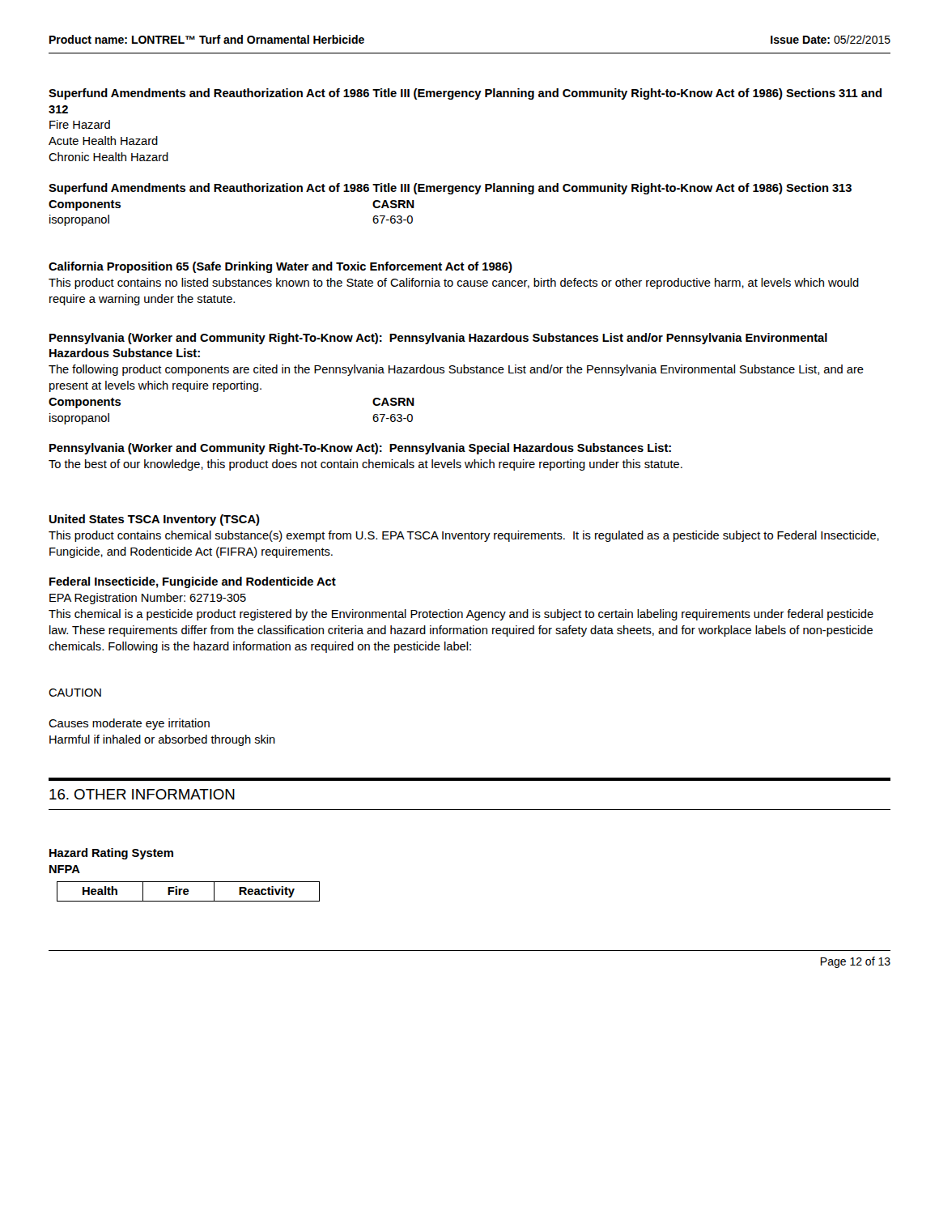Product name: LONTREL™ Turf and Ornamental Herbicide
Issue Date: 05/22/2015
Superfund Amendments and Reauthorization Act of 1986 Title III (Emergency Planning and Community Right-to-Know Act of 1986) Sections 311 and 312
Fire Hazard
Acute Health Hazard
Chronic Health Hazard
Superfund Amendments and Reauthorization Act of 1986 Title III (Emergency Planning and Community Right-to-Know Act of 1986) Section 313
Components
CASRN
isopropanol
67-63-0
California Proposition 65 (Safe Drinking Water and Toxic Enforcement Act of 1986)
This product contains no listed substances known to the State of California to cause cancer, birth defects or other reproductive harm, at levels which would require a warning under the statute.
Pennsylvania (Worker and Community Right-To-Know Act): Pennsylvania Hazardous Substances List and/or Pennsylvania Environmental Hazardous Substance List:
The following product components are cited in the Pennsylvania Hazardous Substance List and/or the Pennsylvania Environmental Substance List, and are present at levels which require reporting.
Components
CASRN
isopropanol
67-63-0
Pennsylvania (Worker and Community Right-To-Know Act): Pennsylvania Special Hazardous Substances List:
To the best of our knowledge, this product does not contain chemicals at levels which require reporting under this statute.
United States TSCA Inventory (TSCA)
This product contains chemical substance(s) exempt from U.S. EPA TSCA Inventory requirements. It is regulated as a pesticide subject to Federal Insecticide, Fungicide, and Rodenticide Act (FIFRA) requirements.
Federal Insecticide, Fungicide and Rodenticide Act
EPA Registration Number: 62719-305
This chemical is a pesticide product registered by the Environmental Protection Agency and is subject to certain labeling requirements under federal pesticide law. These requirements differ from the classification criteria and hazard information required for safety data sheets, and for workplace labels of non-pesticide chemicals. Following is the hazard information as required on the pesticide label:
CAUTION
Causes moderate eye irritation
Harmful if inhaled or absorbed through skin
16. OTHER INFORMATION
Hazard Rating System
NFPA
| Health | Fire | Reactivity |
| --- | --- | --- |
Page 12 of 13